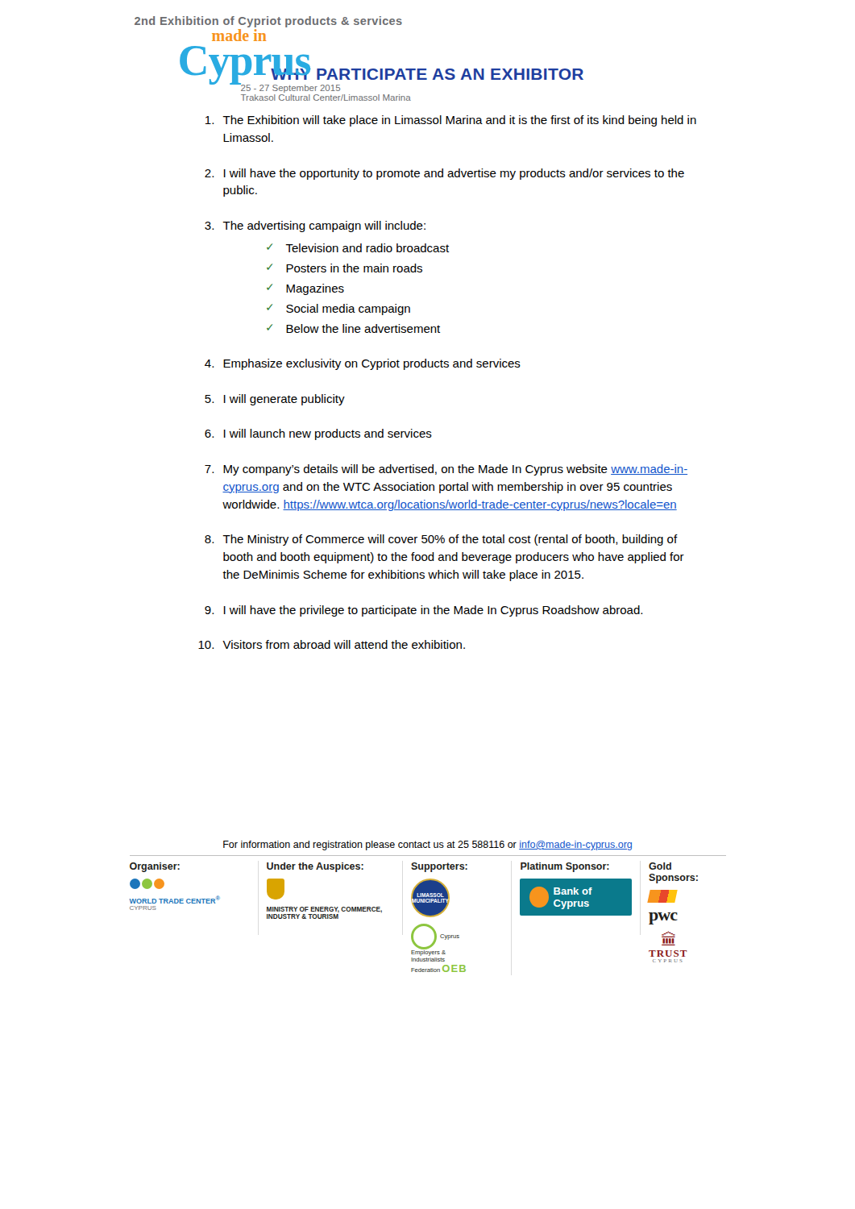2nd Exhibition of Cypriot products & services
made in Cyprus 25 - 27 September 2015 Trakasol Cultural Center/Limassol Marina
WHY PARTICIPATE AS AN EXHIBITOR
The Exhibition will take place in Limassol Marina and it is the first of its kind being held in Limassol.
I will have the opportunity to promote and advertise my products and/or services to the public.
The advertising campaign will include:
Television and radio broadcast
Posters in the main roads
Magazines
Social media campaign
Below the line advertisement
Emphasize exclusivity on Cypriot products and services
I will generate publicity
I will launch new products and services
My company’s details will be advertised, on the Made In Cyprus website www.made-in-cyprus.org and on the WTC Association portal with membership in over 95 countries worldwide. https://www.wtca.org/locations/world-trade-center-cyprus/news?locale=en
The Ministry of Commerce will cover 50% of the total cost (rental of booth, building of booth and booth equipment) to the food and beverage producers who have applied for the DeMinimis Scheme for exhibitions which will take place in 2015.
I will have the privilege to participate in the Made In Cyprus Roadshow abroad.
Visitors from abroad will attend the exhibition.
For information and registration please contact us at 25 588116 or info@made-in-cyprus.org
Organiser:
WORLD TRADE CENTER®CYPRUS
Under the Auspices:
MINISTRY OF ENERGY, COMMERCE,
INDUSTRY & TOURISM
Supporters:
LIMASSOL
MUNICIPALITY Cyprus
Employers &
Industrialists
Federation OEB
Platinum Sponsor:
Bank of Cyprus
Gold Sponsors:
pwc 🏛 TRUST CYPRUS